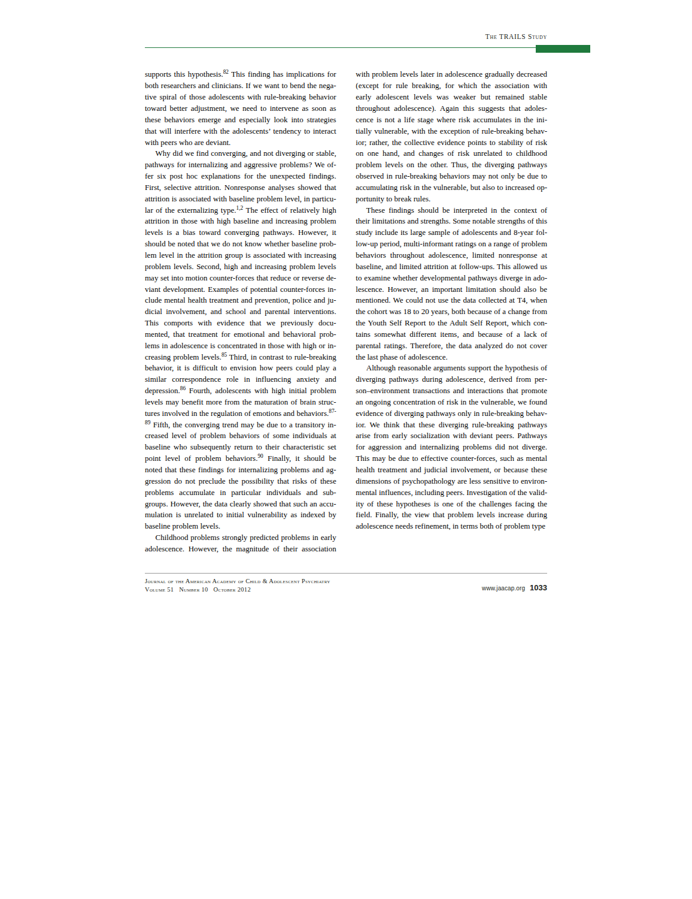The TRAILS Study
supports this hypothesis.82 This finding has implications for both researchers and clinicians. If we want to bend the negative spiral of those adolescents with rule-breaking behavior toward better adjustment, we need to intervene as soon as these behaviors emerge and especially look into strategies that will interfere with the adolescents’ tendency to interact with peers who are deviant.
Why did we find converging, and not diverging or stable, pathways for internalizing and aggressive problems? We offer six post hoc explanations for the unexpected findings. First, selective attrition. Nonresponse analyses showed that attrition is associated with baseline problem level, in particular of the externalizing type.1,2 The effect of relatively high attrition in those with high baseline and increasing problem levels is a bias toward converging pathways. However, it should be noted that we do not know whether baseline problem level in the attrition group is associated with increasing problem levels. Second, high and increasing problem levels may set into motion counter-forces that reduce or reverse deviant development. Examples of potential counter-forces include mental health treatment and prevention, police and judicial involvement, and school and parental interventions. This comports with evidence that we previously documented, that treatment for emotional and behavioral problems in adolescence is concentrated in those with high or increasing problem levels.85 Third, in contrast to rule-breaking behavior, it is difficult to envision how peers could play a similar correspondence role in influencing anxiety and depression.86 Fourth, adolescents with high initial problem levels may benefit more from the maturation of brain structures involved in the regulation of emotions and behaviors.87-89 Fifth, the converging trend may be due to a transitory increased level of problem behaviors of some individuals at baseline who subsequently return to their characteristic set point level of problem behaviors.90 Finally, it should be noted that these findings for internalizing problems and aggression do not preclude the possibility that risks of these problems accumulate in particular individuals and subgroups. However, the data clearly showed that such an accumulation is unrelated to initial vulnerability as indexed by baseline problem levels.
Childhood problems strongly predicted problems in early adolescence. However, the magnitude of their association with problem levels later in adolescence gradually decreased (except for rule breaking, for which the association with early adolescent levels was weaker but remained stable throughout adolescence). Again this suggests that adolescence is not a life stage where risk accumulates in the initially vulnerable, with the exception of rule-breaking behavior; rather, the collective evidence points to stability of risk on one hand, and changes of risk unrelated to childhood problem levels on the other. Thus, the diverging pathways observed in rule-breaking behaviors may not only be due to accumulating risk in the vulnerable, but also to increased opportunity to break rules.
These findings should be interpreted in the context of their limitations and strengths. Some notable strengths of this study include its large sample of adolescents and 8-year follow-up period, multi-informant ratings on a range of problem behaviors throughout adolescence, limited nonresponse at baseline, and limited attrition at follow-ups. This allowed us to examine whether developmental pathways diverge in adolescence. However, an important limitation should also be mentioned. We could not use the data collected at T4, when the cohort was 18 to 20 years, both because of a change from the Youth Self Report to the Adult Self Report, which contains somewhat different items, and because of a lack of parental ratings. Therefore, the data analyzed do not cover the last phase of adolescence.
Although reasonable arguments support the hypothesis of diverging pathways during adolescence, derived from person–environment transactions and interactions that promote an ongoing concentration of risk in the vulnerable, we found evidence of diverging pathways only in rule-breaking behavior. We think that these diverging rule-breaking pathways arise from early socialization with deviant peers. Pathways for aggression and internalizing problems did not diverge. This may be due to effective counter-forces, such as mental health treatment and judicial involvement, or because these dimensions of psychopathology are less sensitive to environmental influences, including peers. Investigation of the validity of these hypotheses is one of the challenges facing the field. Finally, the view that problem levels increase during adolescence needs refinement, in terms both of problem type
Journal of the American Academy of Child & Adolescent Psychiatry Volume 51 Number 10 October 2012
www.jaacap.org 1033